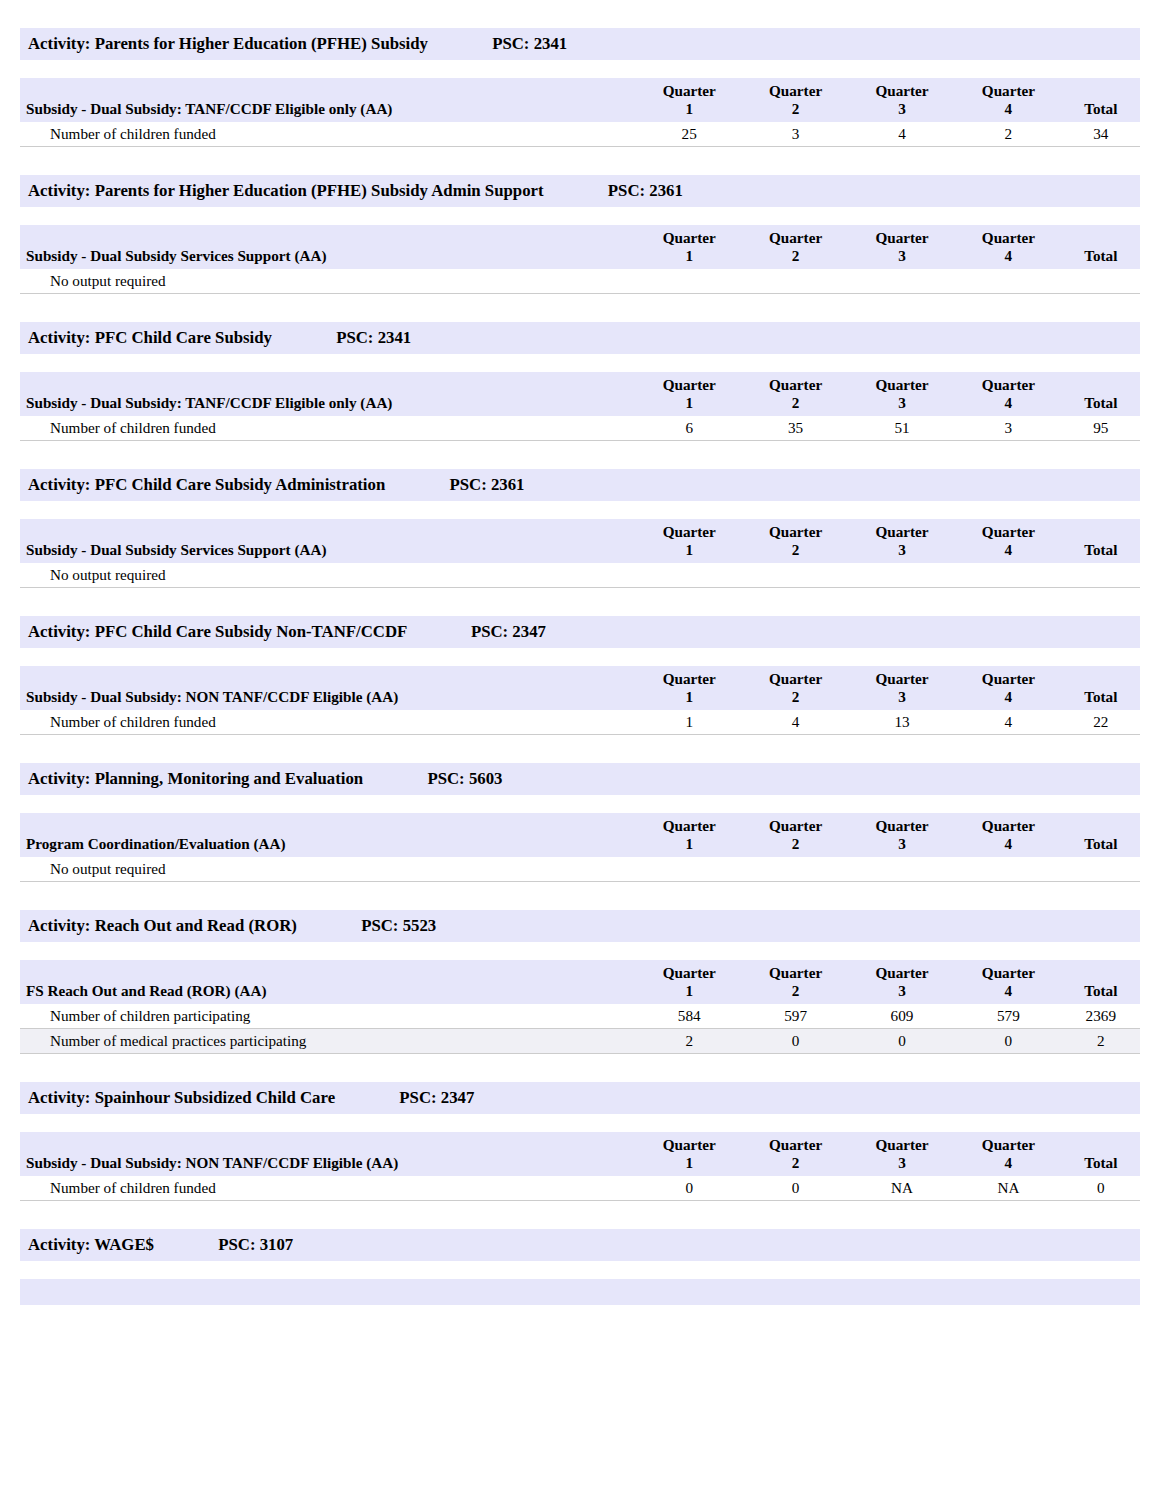Activity: Parents for Higher Education (PFHE) Subsidy PSC: 2341
| Subsidy - Dual Subsidy: TANF/CCDF Eligible only (AA) | Quarter 1 | Quarter 2 | Quarter 3 | Quarter 4 | Total |
| --- | --- | --- | --- | --- | --- |
| Number of children funded | 25 | 3 | 4 | 2 | 34 |
Activity: Parents for Higher Education (PFHE) Subsidy Admin Support PSC: 2361
| Subsidy - Dual Subsidy Services Support (AA) | Quarter 1 | Quarter 2 | Quarter 3 | Quarter 4 | Total |
| --- | --- | --- | --- | --- | --- |
| No output required |
Activity: PFC Child Care Subsidy PSC: 2341
| Subsidy - Dual Subsidy: TANF/CCDF Eligible only (AA) | Quarter 1 | Quarter 2 | Quarter 3 | Quarter 4 | Total |
| --- | --- | --- | --- | --- | --- |
| Number of children funded | 6 | 35 | 51 | 3 | 95 |
Activity: PFC Child Care Subsidy Administration PSC: 2361
| Subsidy - Dual Subsidy Services Support (AA) | Quarter 1 | Quarter 2 | Quarter 3 | Quarter 4 | Total |
| --- | --- | --- | --- | --- | --- |
| No output required |
Activity: PFC Child Care Subsidy Non-TANF/CCDF PSC: 2347
| Subsidy - Dual Subsidy: NON TANF/CCDF Eligible (AA) | Quarter 1 | Quarter 2 | Quarter 3 | Quarter 4 | Total |
| --- | --- | --- | --- | --- | --- |
| Number of children funded | 1 | 4 | 13 | 4 | 22 |
Activity: Planning, Monitoring and Evaluation PSC: 5603
| Program Coordination/Evaluation (AA) | Quarter 1 | Quarter 2 | Quarter 3 | Quarter 4 | Total |
| --- | --- | --- | --- | --- | --- |
| No output required |
Activity: Reach Out and Read (ROR) PSC: 5523
| FS Reach Out and Read (ROR) (AA) | Quarter 1 | Quarter 2 | Quarter 3 | Quarter 4 | Total |
| --- | --- | --- | --- | --- | --- |
| Number of children participating | 584 | 597 | 609 | 579 | 2369 |
| Number of medical practices participating | 2 | 0 | 0 | 0 | 2 |
Activity: Spainhour Subsidized Child Care PSC: 2347
| Subsidy - Dual Subsidy: NON TANF/CCDF Eligible (AA) | Quarter 1 | Quarter 2 | Quarter 3 | Quarter 4 | Total |
| --- | --- | --- | --- | --- | --- |
| Number of children funded | 0 | 0 | NA | NA | 0 |
Activity: WAGE$ PSC: 3107